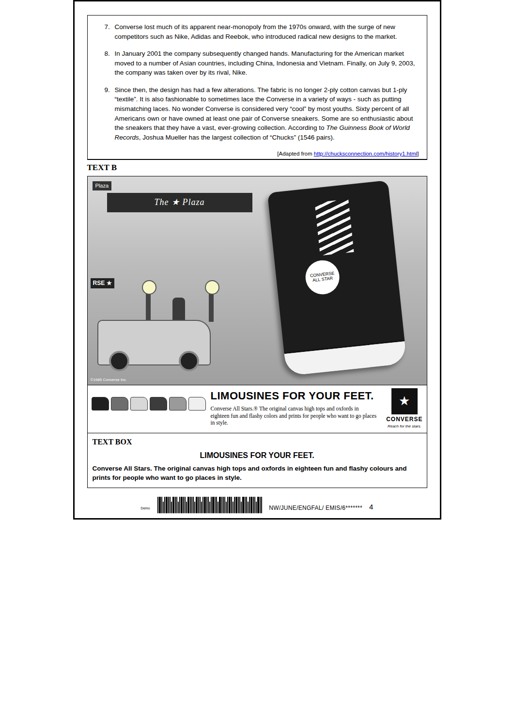Converse lost much of its apparent near-monopoly from the 1970s onward, with the surge of new competitors such as Nike, Adidas and Reebok, who introduced radical new designs to the market.
In January 2001 the company subsequently changed hands. Manufacturing for the American market moved to a number of Asian countries, including China, Indonesia and Vietnam. Finally, on July 9, 2003, the company was taken over by its rival, Nike.
Since then, the design has had a few alterations. The fabric is no longer 2-ply cotton canvas but 1-ply “textile”. It is also fashionable to sometimes lace the Converse in a variety of ways - such as putting mismatching laces. No wonder Converse is considered very “cool” by most youths. Sixty percent of all Americans own or have owned at least one pair of Converse sneakers. Some are so enthusiastic about the sneakers that they have a vast, ever-growing collection. According to The Guinness Book of World Records, Joshua Mueller has the largest collection of “Chucks” (1546 pairs).
[Adapted from http://chucksconnection.com/history1.html]
TEXT B
Plaza
The ★ Plaza
RSE ★
CONVERSE
ALL STAR
©1985 Converse Inc.
LIMOUSINES FOR YOUR FEET.
Converse All Stars.® The original canvas high tops and oxfords in eighteen fun and flashy colors and prints for people who want to go places in style.
★
CONVERSE
Reach for the stars.
TEXT BOX
LIMOUSINES FOR YOUR FEET.
Converse All Stars. The original canvas high tops and oxfords in eighteen fun and flashy colours and prints for people who want to go places in style.
Demo
NW/JUNE/ENGFAL/ EMIS/6*******
4